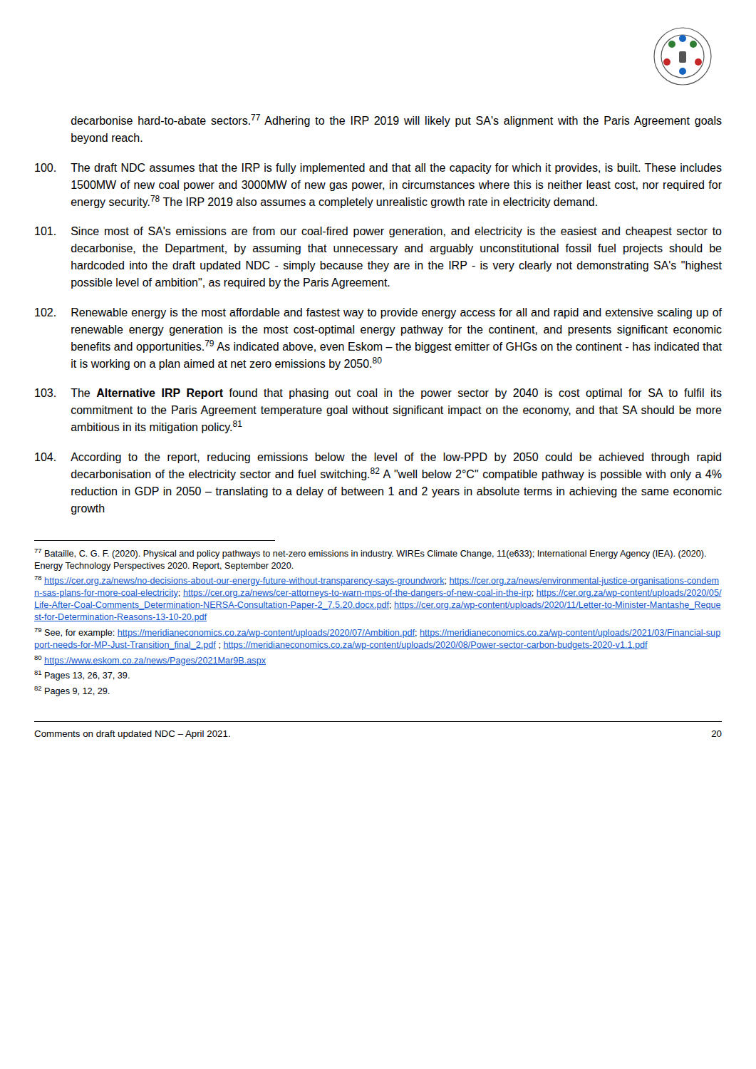decarbonise hard-to-abate sectors.77 Adhering to the IRP 2019 will likely put SA's alignment with the Paris Agreement goals beyond reach.
100. The draft NDC assumes that the IRP is fully implemented and that all the capacity for which it provides, is built. These includes 1500MW of new coal power and 3000MW of new gas power, in circumstances where this is neither least cost, nor required for energy security.78 The IRP 2019 also assumes a completely unrealistic growth rate in electricity demand.
101. Since most of SA's emissions are from our coal-fired power generation, and electricity is the easiest and cheapest sector to decarbonise, the Department, by assuming that unnecessary and arguably unconstitutional fossil fuel projects should be hardcoded into the draft updated NDC - simply because they are in the IRP - is very clearly not demonstrating SA's "highest possible level of ambition", as required by the Paris Agreement.
102. Renewable energy is the most affordable and fastest way to provide energy access for all and rapid and extensive scaling up of renewable energy generation is the most cost-optimal energy pathway for the continent, and presents significant economic benefits and opportunities.79 As indicated above, even Eskom – the biggest emitter of GHGs on the continent - has indicated that it is working on a plan aimed at net zero emissions by 2050.80
103. The Alternative IRP Report found that phasing out coal in the power sector by 2040 is cost optimal for SA to fulfil its commitment to the Paris Agreement temperature goal without significant impact on the economy, and that SA should be more ambitious in its mitigation policy.81
104. According to the report, reducing emissions below the level of the low-PPD by 2050 could be achieved through rapid decarbonisation of the electricity sector and fuel switching.82 A "well below 2°C" compatible pathway is possible with only a 4% reduction in GDP in 2050 – translating to a delay of between 1 and 2 years in absolute terms in achieving the same economic growth
77 Bataille, C. G. F. (2020). Physical and policy pathways to net-zero emissions in industry. WIREs Climate Change, 11(e633); International Energy Agency (IEA). (2020). Energy Technology Perspectives 2020. Report, September 2020.
78 https://cer.org.za/news/no-decisions-about-our-energy-future-without-transparency-says-groundwork; https://cer.org.za/news/environmental-justice-organisations-condemn-sas-plans-for-more-coal-electricity; https://cer.org.za/news/cer-attorneys-to-warn-mps-of-the-dangers-of-new-coal-in-the-irp; https://cer.org.za/wp-content/uploads/2020/05/Life-After-Coal-Comments_Determination-NERSA-Consultation-Paper-2_7.5.20.docx.pdf; https://cer.org.za/wp-content/uploads/2020/11/Letter-to-Minister-Mantashe_Request-for-Determination-Reasons-13-10-20.pdf
79 See, for example: https://meridianeconomics.co.za/wp-content/uploads/2020/07/Ambition.pdf; https://meridianeconomics.co.za/wp-content/uploads/2021/03/Financial-support-needs-for-MP-Just-Transition_final_2.pdf ; https://meridianeconomics.co.za/wp-content/uploads/2020/08/Power-sector-carbon-budgets-2020-v1.1.pdf
80 https://www.eskom.co.za/news/Pages/2021Mar9B.aspx
81 Pages 13, 26, 37, 39.
82 Pages 9, 12, 29.
Comments on draft updated NDC – April 2021. 20